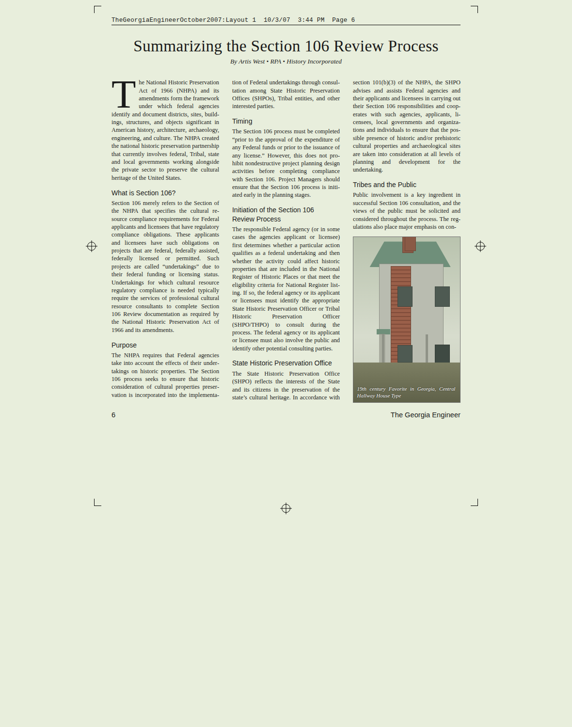TheGeorgiaEngineerOctober2007:Layout 1 10/3/07 3:44 PM Page 6
Summarizing the Section 106 Review Process
By Artis West • RPA • History Incorporated
The National Historic Preservation Act of 1966 (NHPA) and its amendments form the framework under which federal agencies identify and document districts, sites, buildings, structures, and objects significant in American history, architecture, archaeology, engineering, and culture. The NHPA created the national historic preservation partnership that currently involves federal, Tribal, state and local governments working alongside the private sector to preserve the cultural heritage of the United States.
What is Section 106?
Section 106 merely refers to the Section of the NHPA that specifies the cultural resource compliance requirements for Federal applicants and licensees that have regulatory compliance obligations. These applicants and licensees have such obligations on projects that are federal, federally assisted, federally licensed or permitted. Such projects are called “undertakings” due to their federal funding or licensing status. Undertakings for which cultural resource regulatory compliance is needed typically require the services of professional cultural resource consultants to complete Section 106 Review documentation as required by the National Historic Preservation Act of 1966 and its amendments.
Purpose
The NHPA requires that Federal agencies take into account the effects of their undertakings on historic properties. The Section 106 process seeks to ensure that historic consideration of cultural properties preservation is incorporated into the implementation of Federal undertakings through consultation among State Historic Preservation Offices (SHPOs), Tribal entities, and other interested parties.
Timing
The Section 106 process must be completed “prior to the approval of the expenditure of any Federal funds or prior to the issuance of any license.” However, this does not prohibit nondestructive project planning design activities before completing compliance with Section 106. Project Managers should ensure that the Section 106 process is initiated early in the planning stages.
Initiation of the Section 106
Review Process
The responsible Federal agency (or in some cases the agencies applicant or licensee) first determines whether a particular action qualifies as a federal undertaking and then whether the activity could affect historic properties that are included in the National Register of Historic Places or that meet the eligibility criteria for National Register listing. If so, the federal agency or its applicant or licensees must identify the appropriate State Historic Preservation Officer or Tribal Historic Preservation Officer (SHPO/THPO) to consult during the process. The federal agency or its applicant or licensee must also involve the public and identify other potential consulting parties.
State Historic Preservation Office
The State Historic Preservation Office (SHPO) reflects the interests of the State and its citizens in the preservation of the state’s cultural heritage. In accordance with section 101(b)(3) of the NHPA, the SHPO advises and assists Federal agencies and their applicants and licensees in carrying out their Section 106 responsibilities and cooperates with such agencies, applicants, licensees, local governments and organizations and individuals to ensure that the possible presence of historic and/or prehistoric cultural properties and archaeological sites are taken into consideration at all levels of planning and development for the undertaking.
Tribes and the Public
Public involvement is a key ingredient in successful Section 106 consultation, and the views of the public must be solicited and considered throughout the process. The regulations also place major emphasis on con-
19th century Favorite in Georgia, Central Hallway House Type
6 The Georgia Engineer